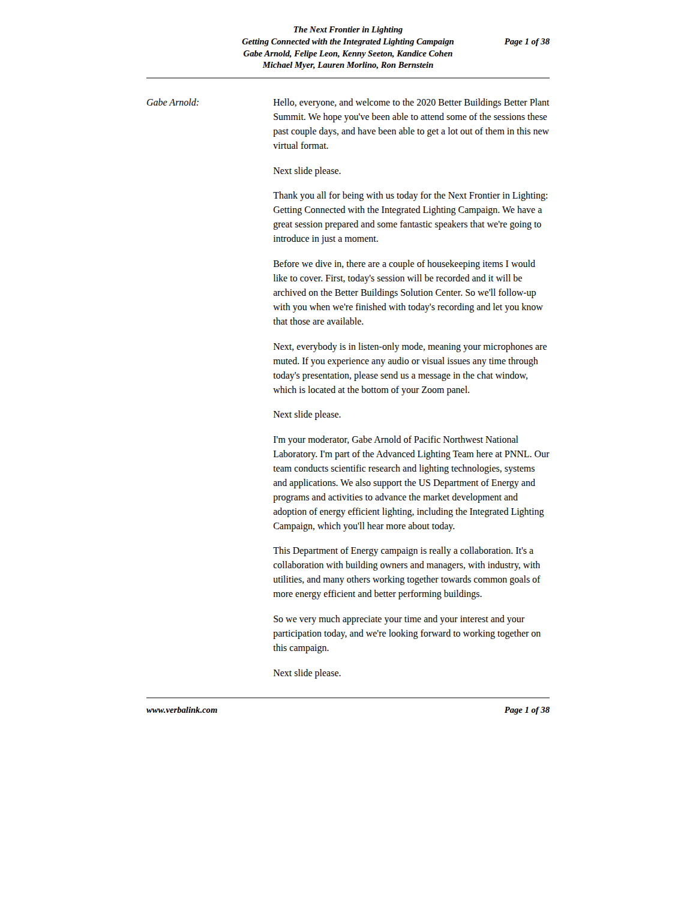The Next Frontier in Lighting
Getting Connected with the Integrated Lighting Campaign
Page 1 of 38
Gabe Arnold, Felipe Leon, Kenny Seeton, Kandice Cohen
Michael Myer, Lauren Morlino, Ron Bernstein
Gabe Arnold:
Hello, everyone, and welcome to the 2020 Better Buildings Better Plant Summit. We hope you've been able to attend some of the sessions these past couple days, and have been able to get a lot out of them in this new virtual format.
Next slide please.
Thank you all for being with us today for the Next Frontier in Lighting: Getting Connected with the Integrated Lighting Campaign. We have a great session prepared and some fantastic speakers that we're going to introduce in just a moment.
Before we dive in, there are a couple of housekeeping items I would like to cover. First, today's session will be recorded and it will be archived on the Better Buildings Solution Center. So we'll follow-up with you when we're finished with today's recording and let you know that those are available.
Next, everybody is in listen-only mode, meaning your microphones are muted. If you experience any audio or visual issues any time through today's presentation, please send us a message in the chat window, which is located at the bottom of your Zoom panel.
Next slide please.
I'm your moderator, Gabe Arnold of Pacific Northwest National Laboratory. I'm part of the Advanced Lighting Team here at PNNL. Our team conducts scientific research and lighting technologies, systems and applications. We also support the US Department of Energy and programs and activities to advance the market development and adoption of energy efficient lighting, including the Integrated Lighting Campaign, which you'll hear more about today.
This Department of Energy campaign is really a collaboration. It's a collaboration with building owners and managers, with industry, with utilities, and many others working together towards common goals of more energy efficient and better performing buildings.
So we very much appreciate your time and your interest and your participation today, and we're looking forward to working together on this campaign.
Next slide please.
www.verbalink.com Page 1 of 38